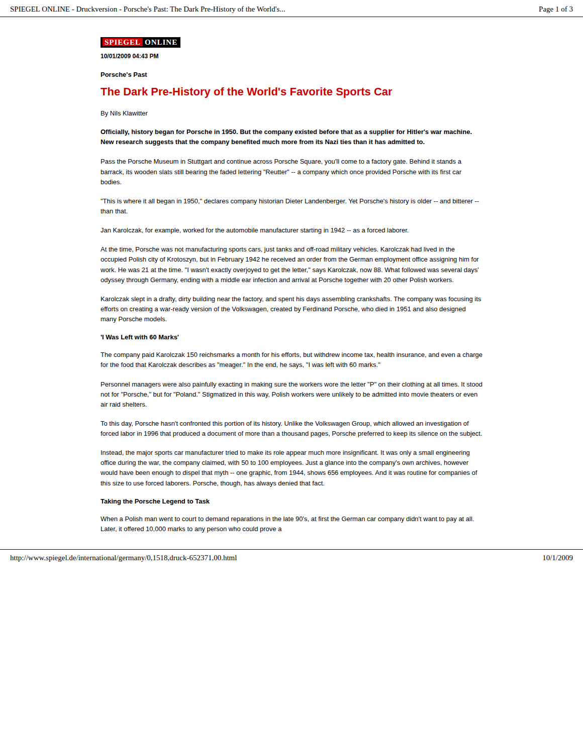SPIEGEL ONLINE - Druckversion - Porsche's Past: The Dark Pre-History of the World's... Page 1 of 3
SPIEGELONLINE
10/01/2009 04:43 PM
Porsche's Past
The Dark Pre-History of the World's Favorite Sports Car
By Nils Klawitter
Officially, history began for Porsche in 1950. But the company existed before that as a supplier for Hitler's war machine. New research suggests that the company benefited much more from its Nazi ties than it has admitted to.
Pass the Porsche Museum in Stuttgart and continue across Porsche Square, you'll come to a factory gate. Behind it stands a barrack, its wooden slats still bearing the faded lettering "Reutter" -- a company which once provided Porsche with its first car bodies.
"This is where it all began in 1950," declares company historian Dieter Landenberger. Yet Porsche's history is older -- and bitterer -- than that.
Jan Karolczak, for example, worked for the automobile manufacturer starting in 1942 -- as a forced laborer.
At the time, Porsche was not manufacturing sports cars, just tanks and off-road military vehicles. Karolczak had lived in the occupied Polish city of Krotoszyn, but in February 1942 he received an order from the German employment office assigning him for work. He was 21 at the time. "I wasn't exactly overjoyed to get the letter," says Karolczak, now 88. What followed was several days' odyssey through Germany, ending with a middle ear infection and arrival at Porsche together with 20 other Polish workers.
Karolczak slept in a drafty, dirty building near the factory, and spent his days assembling crankshafts. The company was focusing its efforts on creating a war-ready version of the Volkswagen, created by Ferdinand Porsche, who died in 1951 and also designed many Porsche models.
'I Was Left with 60 Marks'
The company paid Karolczak 150 reichsmarks a month for his efforts, but withdrew income tax, health insurance, and even a charge for the food that Karolczak describes as "meager." In the end, he says, "I was left with 60 marks."
Personnel managers were also painfully exacting in making sure the workers wore the letter "P" on their clothing at all times. It stood not for "Porsche," but for "Poland." Stigmatized in this way, Polish workers were unlikely to be admitted into movie theaters or even air raid shelters.
To this day, Porsche hasn't confronted this portion of its history. Unlike the Volkswagen Group, which allowed an investigation of forced labor in 1996 that produced a document of more than a thousand pages, Porsche preferred to keep its silence on the subject.
Instead, the major sports car manufacturer tried to make its role appear much more insignificant. It was only a small engineering office during the war, the company claimed, with 50 to 100 employees. Just a glance into the company's own archives, however would have been enough to dispel that myth -- one graphic, from 1944, shows 656 employees. And it was routine for companies of this size to use forced laborers. Porsche, though, has always denied that fact.
Taking the Porsche Legend to Task
When a Polish man went to court to demand reparations in the late 90's, at first the German car company didn't want to pay at all. Later, it offered 10,000 marks to any person who could prove a
http://www.spiegel.de/international/germany/0,1518,druck-652371,00.html 10/1/2009